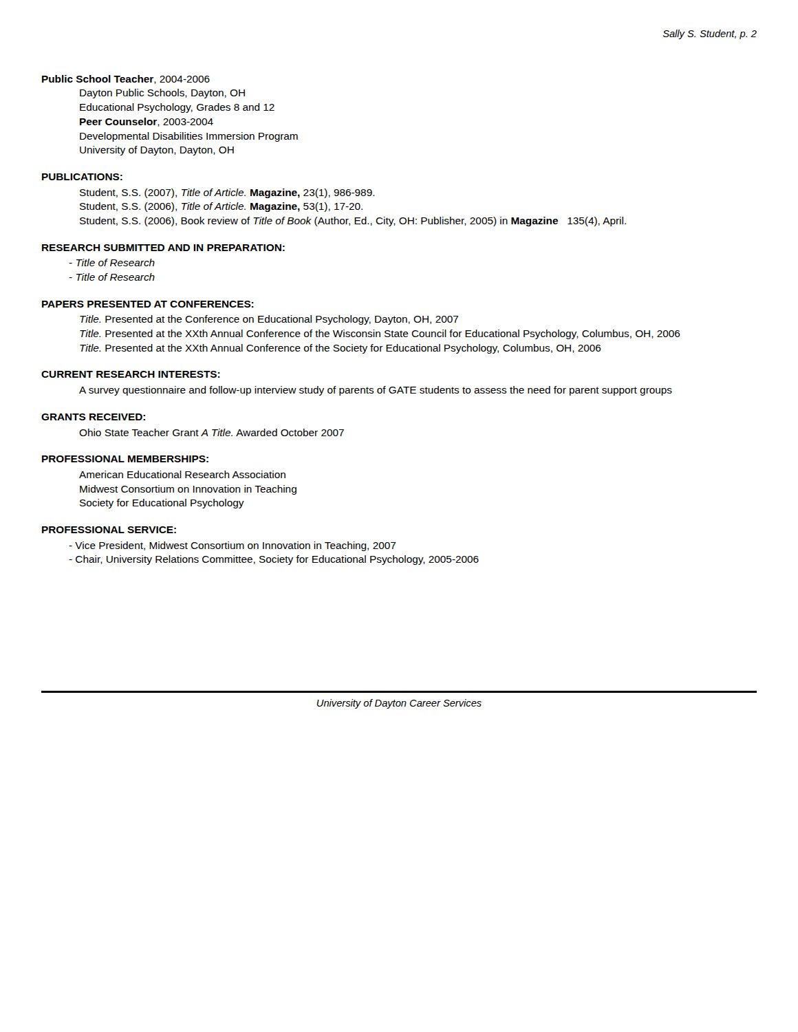Sally S. Student, p. 2
Public School Teacher, 2004-2006
Dayton Public Schools, Dayton, OH
Educational Psychology, Grades 8 and 12
Peer Counselor, 2003-2004
Developmental Disabilities Immersion Program
University of Dayton, Dayton, OH
PUBLICATIONS:
Student, S.S. (2007), Title of Article. Magazine, 23(1), 986-989.
Student, S.S. (2006), Title of Article. Magazine, 53(1), 17-20.
Student, S.S. (2006), Book review of Title of Book (Author, Ed., City, OH: Publisher, 2005) in Magazine 135(4), April.
RESEARCH SUBMITTED AND IN PREPARATION:
- Title of Research
- Title of Research
PAPERS PRESENTED AT CONFERENCES:
Title. Presented at the Conference on Educational Psychology, Dayton, OH, 2007
Title. Presented at the XXth Annual Conference of the Wisconsin State Council for Educational Psychology, Columbus, OH, 2006
Title. Presented at the XXth Annual Conference of the Society for Educational Psychology, Columbus, OH, 2006
CURRENT RESEARCH INTERESTS:
A survey questionnaire and follow-up interview study of parents of GATE students to assess the need for parent support groups
GRANTS RECEIVED:
Ohio State Teacher Grant A Title. Awarded October 2007
PROFESSIONAL MEMBERSHIPS:
American Educational Research Association
Midwest Consortium on Innovation in Teaching
Society for Educational Psychology
PROFESSIONAL SERVICE:
- Vice President, Midwest Consortium on Innovation in Teaching, 2007
- Chair, University Relations Committee, Society for Educational Psychology, 2005-2006
University of Dayton Career Services